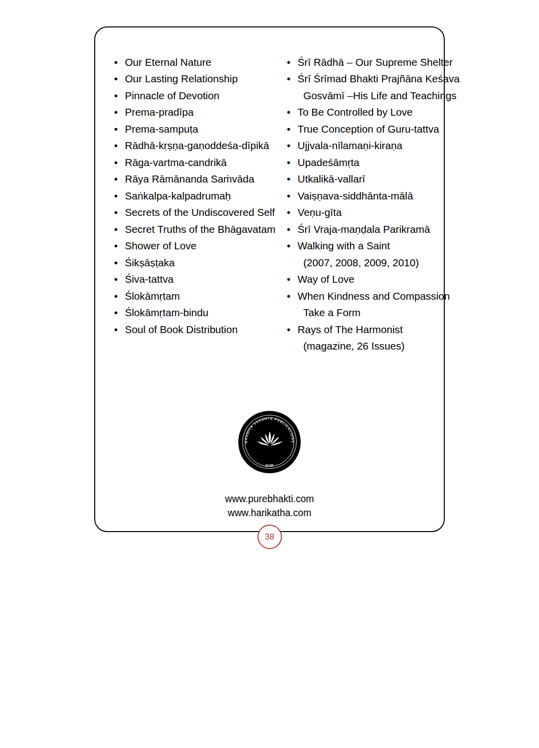Our Eternal Nature
Our Lasting Relationship
Pinnacle of Devotion
Prema-pradīpa
Prema-sampuṭa
Rādhā-kṛṣṇa-gaṇoddeśa-dīpikā
Rāga-vartma-candrikā
Rāya Rāmānanda Saṁvāda
Saṅkalpa-kalpadrumaḥ
Secrets of the Undiscovered Self
Secret Truths of the Bhāgavatam
Shower of Love
Śikṣāṣṭaka
Śiva-tattva
Ślokāmṛtam
Ślokāmṛtam-bindu
Soul of Book Distribution
Śrī Rādhā – Our Supreme Shelter
Śrī Śrīmad Bhakti Prajñāna KeśavaGosvāmī –His Life and Teachings
To Be Controlled by Love
True Conception of Guru-tattva
Ujjvala-nīlamaṇi-kiraṇa
Upadeśāmṛta
Utkalikā-vallarī
Vaiṣṇava-siddhānta-mālā
Veṇu-gīta
Śrī Vraja-maṇḍala Parikramā
Walking with a Saint(2007, 2008, 2009, 2010)
Way of Love
When Kindness and CompassionTake a Form
Rays of The Harmonist(magazine, 26 Issues)
GAUDIYA VEDANTA PUBLICATIONS
GVP
www.purebhakti.com
www.harikatha.com
38